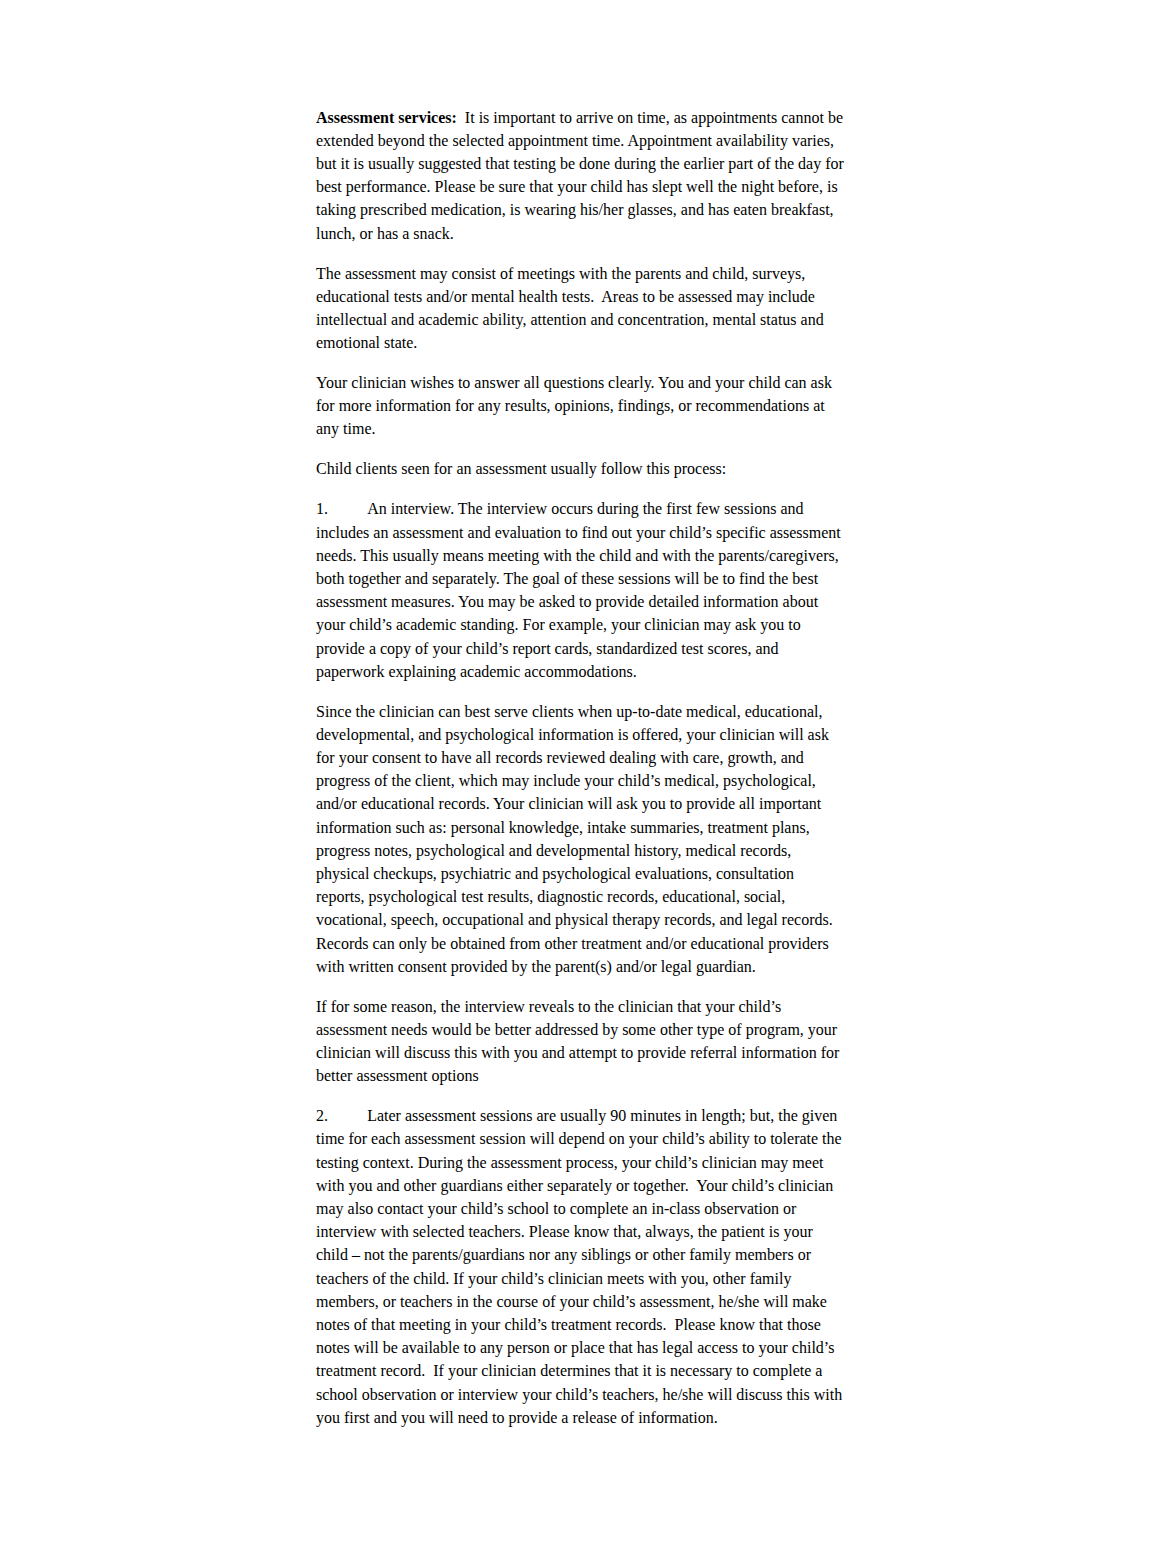Assessment services: It is important to arrive on time, as appointments cannot be extended beyond the selected appointment time. Appointment availability varies, but it is usually suggested that testing be done during the earlier part of the day for best performance. Please be sure that your child has slept well the night before, is taking prescribed medication, is wearing his/her glasses, and has eaten breakfast, lunch, or has a snack.
The assessment may consist of meetings with the parents and child, surveys, educational tests and/or mental health tests. Areas to be assessed may include intellectual and academic ability, attention and concentration, mental status and emotional state.
Your clinician wishes to answer all questions clearly. You and your child can ask for more information for any results, opinions, findings, or recommendations at any time.
Child clients seen for an assessment usually follow this process:
1. An interview. The interview occurs during the first few sessions and includes an assessment and evaluation to find out your child’s specific assessment needs. This usually means meeting with the child and with the parents/caregivers, both together and separately. The goal of these sessions will be to find the best assessment measures. You may be asked to provide detailed information about your child’s academic standing. For example, your clinician may ask you to provide a copy of your child’s report cards, standardized test scores, and paperwork explaining academic accommodations.
Since the clinician can best serve clients when up-to-date medical, educational, developmental, and psychological information is offered, your clinician will ask for your consent to have all records reviewed dealing with care, growth, and progress of the client, which may include your child’s medical, psychological, and/or educational records. Your clinician will ask you to provide all important information such as: personal knowledge, intake summaries, treatment plans, progress notes, psychological and developmental history, medical records, physical checkups, psychiatric and psychological evaluations, consultation reports, psychological test results, diagnostic records, educational, social, vocational, speech, occupational and physical therapy records, and legal records. Records can only be obtained from other treatment and/or educational providers with written consent provided by the parent(s) and/or legal guardian.
If for some reason, the interview reveals to the clinician that your child’s assessment needs would be better addressed by some other type of program, your clinician will discuss this with you and attempt to provide referral information for better assessment options
2. Later assessment sessions are usually 90 minutes in length; but, the given time for each assessment session will depend on your child’s ability to tolerate the testing context. During the assessment process, your child’s clinician may meet with you and other guardians either separately or together. Your child’s clinician may also contact your child’s school to complete an in-class observation or interview with selected teachers. Please know that, always, the patient is your child – not the parents/guardians nor any siblings or other family members or teachers of the child. If your child’s clinician meets with you, other family members, or teachers in the course of your child’s assessment, he/she will make notes of that meeting in your child’s treatment records. Please know that those notes will be available to any person or place that has legal access to your child’s treatment record. If your clinician determines that it is necessary to complete a school observation or interview your child’s teachers, he/she will discuss this with you first and you will need to provide a release of information.